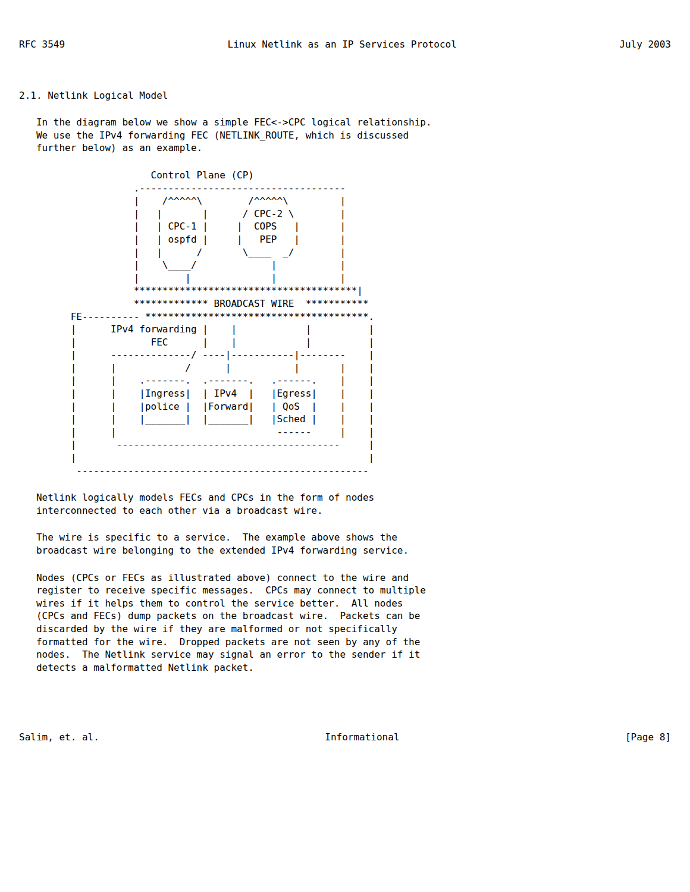RFC 3549 Linux Netlink as an IP Services Protocol July 2003
2.1. Netlink Logical Model
In the diagram below we show a simple FEC<->CPC logical relationship. We use the IPv4 forwarding FEC (NETLINK_ROUTE, which is discussed further below) as an example.
                    Control Plane (CP)
                 .------------------------------------
                 |    /^^^^^\        /^^^^^\         |
                 |   |       |      / CPC-2 \        |
                 |   | CPC-1 |     |  COPS   |       |
                 |   | ospfd |     |   PEP   |       |
                 |   |      /       \____  _/        |
                 |    \____/             |           |
                 |        |              |           |
                 ***************************************|
                 ************* BROADCAST WIRE  ***********
      FE---------- ***************************************.
      |      IPv4 forwarding |    |            |          |
      |             FEC      |    |            |          |
      |      --------------/ ----|-----------|--------    |
      |      |            /      |           |       |    |
      |      |    .-------.  .-------.   .------.    |    |
      |      |    |Ingress|  | IPv4  |   |Egress|    |    |
      |      |    |police |  |Forward|   | QoS  |    |    |
      |      |    |_______|  |_______|   |Sched |    |    |
      |      |                            ------     |    |
      |       ---------------------------------------     |
      |                                                   |
       ---------------------------------------------------
Netlink logically models FECs and CPCs in the form of nodes interconnected to each other via a broadcast wire.
The wire is specific to a service. The example above shows the broadcast wire belonging to the extended IPv4 forwarding service.
Nodes (CPCs or FECs as illustrated above) connect to the wire and register to receive specific messages. CPCs may connect to multiple wires if it helps them to control the service better. All nodes (CPCs and FECs) dump packets on the broadcast wire. Packets can be discarded by the wire if they are malformed or not specifically formatted for the wire. Dropped packets are not seen by any of the nodes. The Netlink service may signal an error to the sender if it detects a malformatted Netlink packet.
Salim, et. al. Informational [Page 8]